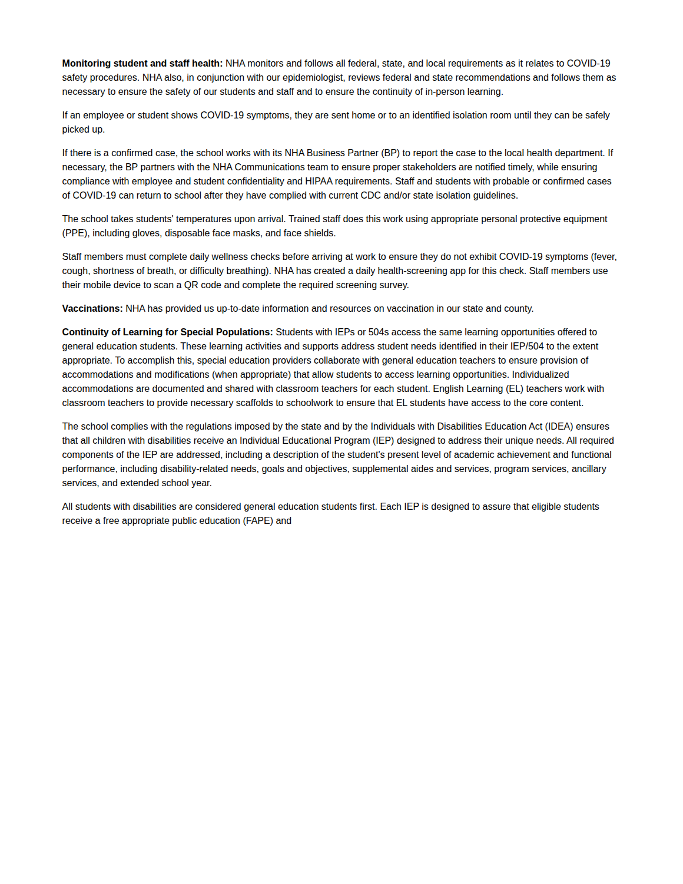Monitoring student and staff health: NHA monitors and follows all federal, state, and local requirements as it relates to COVID-19 safety procedures. NHA also, in conjunction with our epidemiologist, reviews federal and state recommendations and follows them as necessary to ensure the safety of our students and staff and to ensure the continuity of in-person learning.
If an employee or student shows COVID-19 symptoms, they are sent home or to an identified isolation room until they can be safely picked up.
If there is a confirmed case, the school works with its NHA Business Partner (BP) to report the case to the local health department. If necessary, the BP partners with the NHA Communications team to ensure proper stakeholders are notified timely, while ensuring compliance with employee and student confidentiality and HIPAA requirements. Staff and students with probable or confirmed cases of COVID-19 can return to school after they have complied with current CDC and/or state isolation guidelines.
The school takes students' temperatures upon arrival. Trained staff does this work using appropriate personal protective equipment (PPE), including gloves, disposable face masks, and face shields.
Staff members must complete daily wellness checks before arriving at work to ensure they do not exhibit COVID-19 symptoms (fever, cough, shortness of breath, or difficulty breathing). NHA has created a daily health-screening app for this check. Staff members use their mobile device to scan a QR code and complete the required screening survey.
Vaccinations: NHA has provided us up-to-date information and resources on vaccination in our state and county.
Continuity of Learning for Special Populations: Students with IEPs or 504s access the same learning opportunities offered to general education students. These learning activities and supports address student needs identified in their IEP/504 to the extent appropriate. To accomplish this, special education providers collaborate with general education teachers to ensure provision of accommodations and modifications (when appropriate) that allow students to access learning opportunities. Individualized accommodations are documented and shared with classroom teachers for each student. English Learning (EL) teachers work with classroom teachers to provide necessary scaffolds to schoolwork to ensure that EL students have access to the core content.
The school complies with the regulations imposed by the state and by the Individuals with Disabilities Education Act (IDEA) ensures that all children with disabilities receive an Individual Educational Program (IEP) designed to address their unique needs. All required components of the IEP are addressed, including a description of the student's present level of academic achievement and functional performance, including disability-related needs, goals and objectives, supplemental aides and services, program services, ancillary services, and extended school year.
All students with disabilities are considered general education students first. Each IEP is designed to assure that eligible students receive a free appropriate public education (FAPE) and